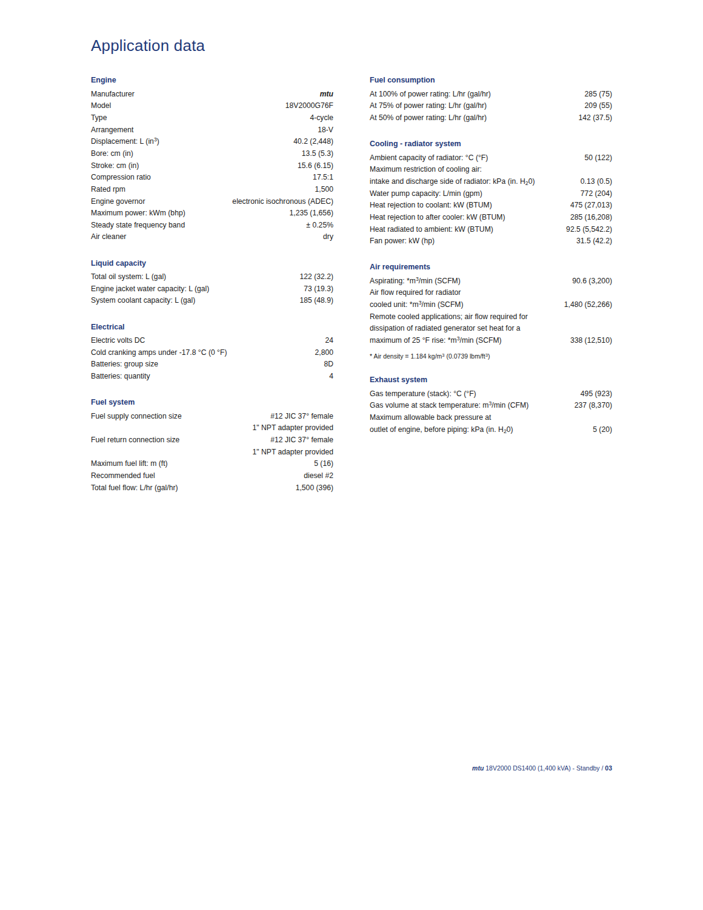Application data
Engine
| Manufacturer | mtu |
| Model | 18V2000G76F |
| Type | 4-cycle |
| Arrangement | 18-V |
| Displacement: L (in 3 ) | 40.2 (2,448) |
| Bore: cm (in) | 13.5 (5.3) |
| Stroke: cm (in) | 15.6 (6.15) |
| Compression ratio | 17.5:1 |
| Rated rpm | 1,500 |
| Engine governor | electronic isochronous (ADEC) |
| Maximum power: kWm (bhp) | 1,235 (1,656) |
| Steady state frequency band | ± 0.25% |
| Air cleaner | dry |
Liquid capacity
| Total oil system: L (gal) | 122 (32.2) |
| Engine jacket water capacity: L (gal) | 73 (19.3) |
| System coolant capacity: L (gal) | 185 (48.9) |
Electrical
| Electric volts DC | 24 |
| Cold cranking amps under -17.8 °C (0 °F) | 2,800 |
| Batteries: group size | 8D |
| Batteries: quantity | 4 |
Fuel system
| Fuel supply connection size | #12 JIC 37° female |
| | 1" NPT adapter provided |
| Fuel return connection size | #12 JIC 37° female |
| | 1" NPT adapter provided |
| Maximum fuel lift: m (ft) | 5 (16) |
| Recommended fuel | diesel #2 |
| Total fuel flow: L/hr (gal/hr) | 1,500 (396) |
Fuel consumption
| At 100% of power rating: L/hr (gal/hr) | 285 (75) |
| At 75% of power rating: L/hr (gal/hr) | 209 (55) |
| At 50% of power rating: L/hr (gal/hr) | 142 (37.5) |
Cooling - radiator system
| Ambient capacity of radiator: °C (°F) | 50 (122) |
| Maximum restriction of cooling air: | |
| intake and discharge side of radiator: kPa (in. H 2 0) | 0.13 (0.5) |
| Water pump capacity: L/min (gpm) | 772 (204) |
| Heat rejection to coolant: kW (BTUM) | 475 (27,013) |
| Heat rejection to after cooler: kW (BTUM) | 285 (16,208) |
| Heat radiated to ambient: kW (BTUM) | 92.5 (5,542.2) |
| Fan power: kW (hp) | 31.5 (42.2) |
Air requirements
| Aspirating: *m 3 /min (SCFM) | 90.6 (3,200) |
| Air flow required for radiator | |
| cooled unit: *m 3 /min (SCFM) | 1,480 (52,266) |
| Remote cooled applications; air flow required for | |
| dissipation of radiated generator set heat for a | |
| maximum of 25 °F rise: *m 3 /min (SCFM) | 338 (12,510) |
* Air density = 1.184 kg/m3 (0.0739 lbm/ft3)
Exhaust system
| Gas temperature (stack): °C (°F) | 495 (923) |
| Gas volume at stack temperature: m 3 /min (CFM) | 237 (8,370) |
| Maximum allowable back pressure at | |
| outlet of engine, before piping: kPa (in. H 2 0) | 5 (20) |
mtu 18V2000 DS1400 (1,400 kVA) - Standby / 03